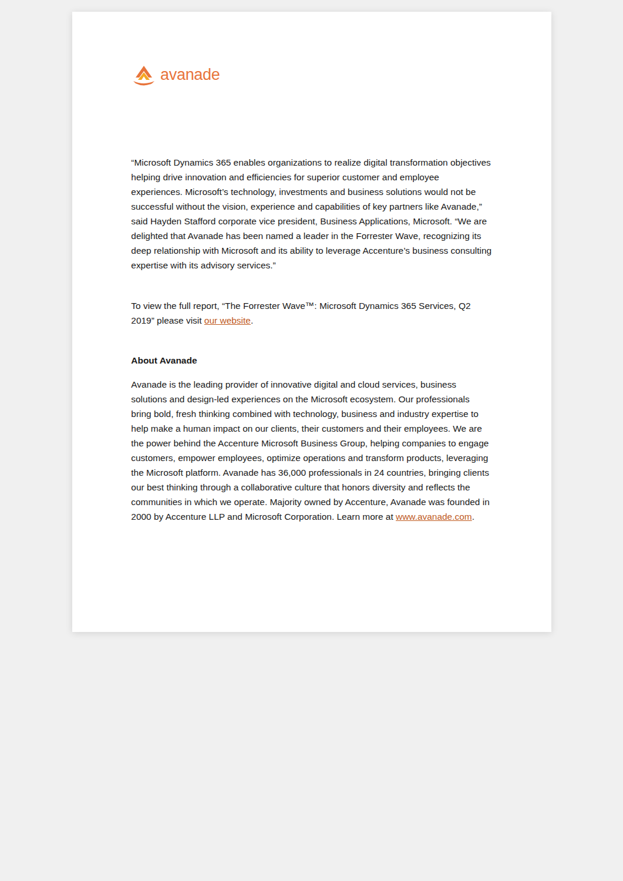avanade
“Microsoft Dynamics 365 enables organizations to realize digital transformation objectives helping drive innovation and efficiencies for superior customer and employee experiences. Microsoft’s technology, investments and business solutions would not be successful without the vision, experience and capabilities of key partners like Avanade,” said Hayden Stafford corporate vice president, Business Applications, Microsoft. “We are delighted that Avanade has been named a leader in the Forrester Wave, recognizing its deep relationship with Microsoft and its ability to leverage Accenture’s business consulting expertise with its advisory services.”
To view the full report, “The Forrester Wave™: Microsoft Dynamics 365 Services, Q2 2019” please visit our website.
About Avanade
Avanade is the leading provider of innovative digital and cloud services, business solutions and design-led experiences on the Microsoft ecosystem. Our professionals bring bold, fresh thinking combined with technology, business and industry expertise to help make a human impact on our clients, their customers and their employees. We are the power behind the Accenture Microsoft Business Group, helping companies to engage customers, empower employees, optimize operations and transform products, leveraging the Microsoft platform. Avanade has 36,000 professionals in 24 countries, bringing clients our best thinking through a collaborative culture that honors diversity and reflects the communities in which we operate. Majority owned by Accenture, Avanade was founded in 2000 by Accenture LLP and Microsoft Corporation. Learn more at www.avanade.com.